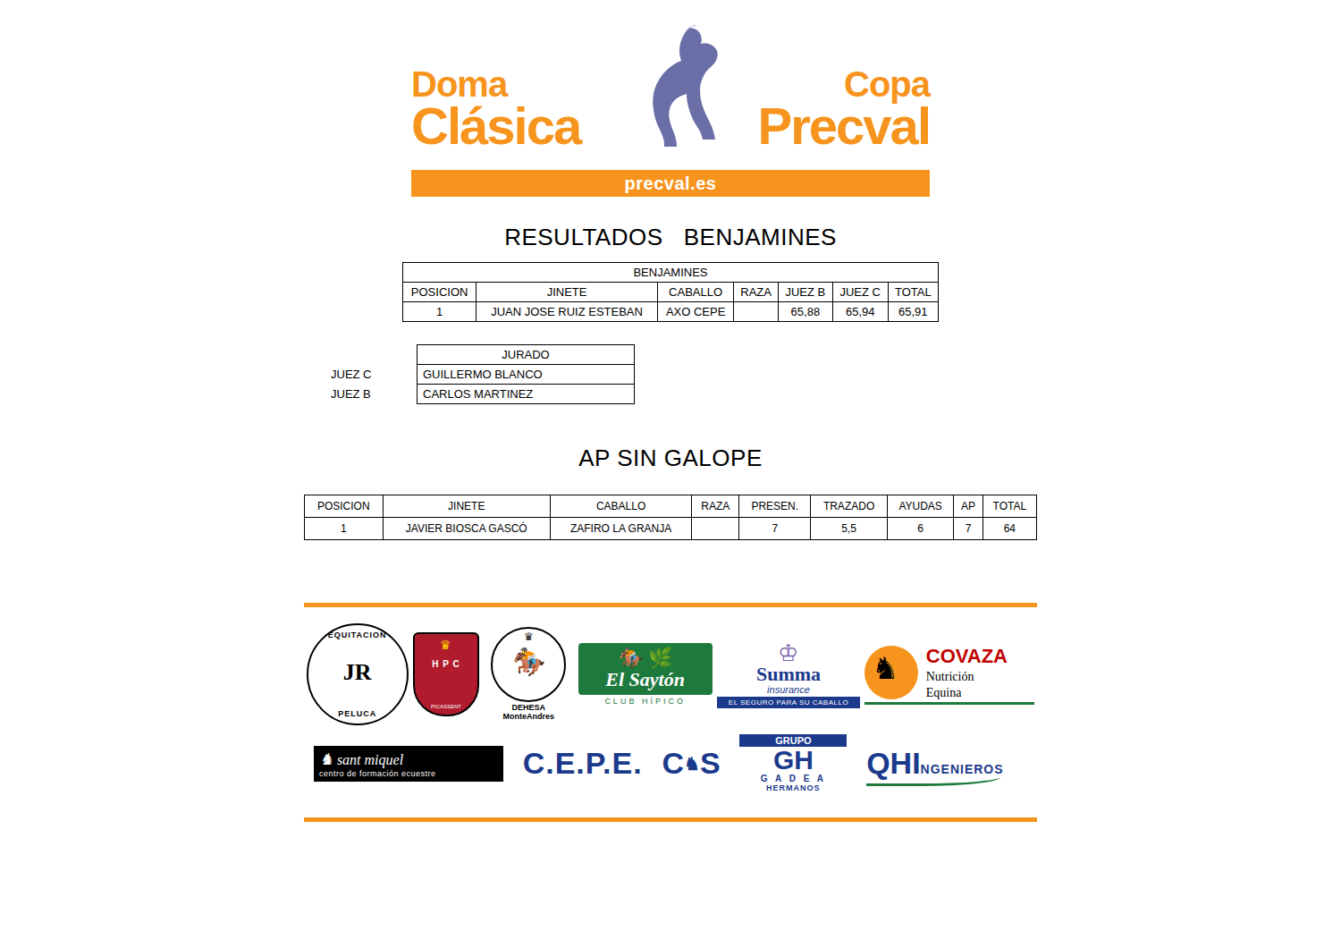Doma
Clásica
Copa
Precval
precval.es
RESULTADOS BENJAMINES
| BENJAMINES |
| POSICION | JINETE | CABALLO | RAZA | JUEZ B | JUEZ C | TOTAL |
| 1 | JUAN JOSE RUIZ ESTEBAN | AXO CEPE | | 65,88 | 65,94 | 65,91 |
| | JURADO |
| JUEZ C | GUILLERMO BLANCO |
| JUEZ B | CARLOS MARTINEZ |
AP SIN GALOPE
| POSICION | JINETE | CABALLO | RAZA | PRESEN. | TRAZADO | AYUDAS | AP | TOTAL |
| 1 | JAVIER BIOSCA GASCÓ | ZAFIRO LA GRANJA | | 7 | 5,5 | 6 | 7 | 64 |
EQUITACION
JR
PELUCA
♛
H P C
PICASSENT
♛
🏇
DEHESA
MonteAndres
🏇 🌿
El Saytón
CLUB HÍPICO
♔
Summa
insurance
EL SEGURO PARA SU CABALLO
♞ COVAZA
Nutrición
Equina
♞ sant miquel
centro de formación ecuestre
C.E.P.E.
C♞S
GRUPO
GH
G A D E A
HERMANOS
QHI NGENIEROS